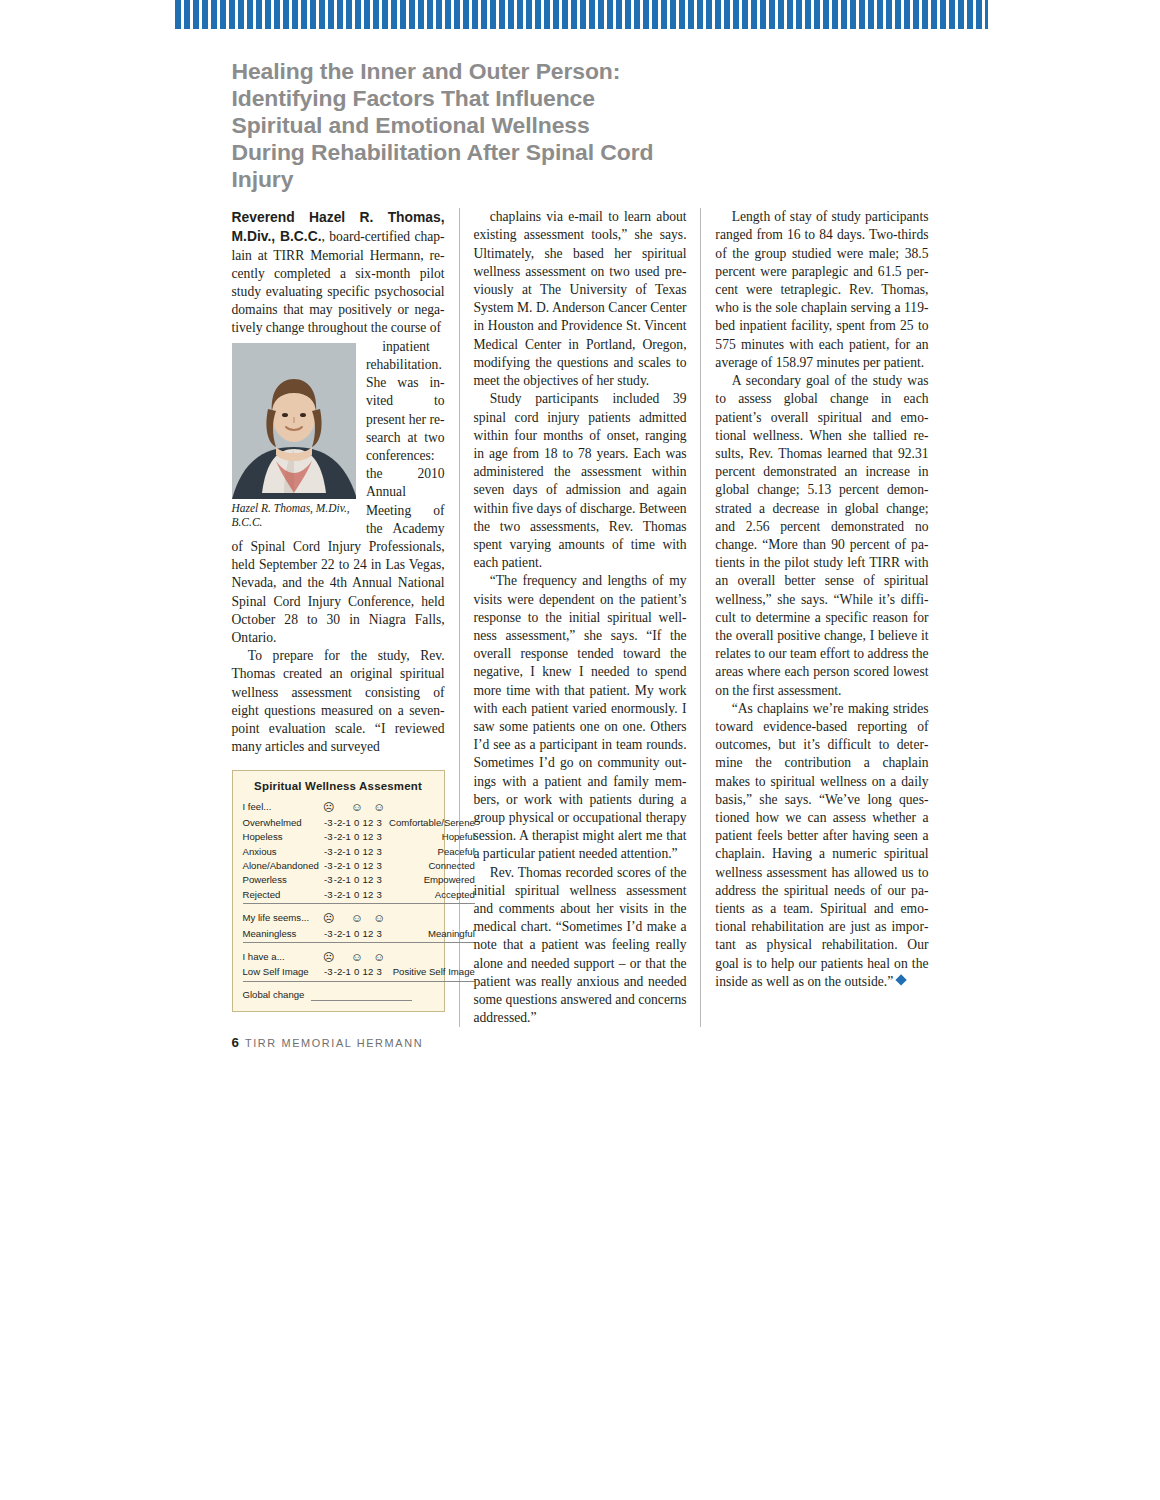Healing the Inner and Outer Person: Identifying Factors That Influence Spiritual and Emotional Wellness During Rehabilitation After Spinal Cord Injury
Reverend Hazel R. Thomas, M.Div., B.C.C., board-certified chaplain at TIRR Memorial Hermann, recently completed a six-month pilot study evaluating specific psychosocial domains that may positively or negatively change throughout the course of
Hazel R. Thomas, M.Div., B.C.C.
inpatient rehabilitation. She was invited to present her research at two conferences: the 2010 Annual Meeting of the Academy of Spinal Cord Injury Professionals, held September 22 to 24 in Las Vegas, Nevada, and the 4th Annual National Spinal Cord Injury Conference, held October 28 to 30 in Niagra Falls, Ontario.
To prepare for the study, Rev. Thomas created an original spiritual wellness assessment consisting of eight questions measured on a seven-point evaluation scale. “I reviewed many articles and surveyed
Spiritual Wellness Assesment
| I feel... | ☹ | | | ☺ | | | ☺ | |
| Overwhelmed | -3 | -2 | -1 | 0 | 1 | 2 | 3 | Comfortable/Serene |
| Hopeless | -3 | -2 | -1 | 0 | 1 | 2 | 3 | Hopeful |
| Anxious | -3 | -2 | -1 | 0 | 1 | 2 | 3 | Peaceful |
| Alone/Abandoned | -3 | -2 | -1 | 0 | 1 | 2 | 3 | Connected |
| Powerless | -3 | -2 | -1 | 0 | 1 | 2 | 3 | Empowered |
| Rejected | -3 | -2 | -1 | 0 | 1 | 2 | 3 | Accepted |
| My life seems... | ☹ | | | ☺ | | | ☺ | |
| Meaningless | -3 | -2 | -1 | 0 | 1 | 2 | 3 | Meaningful |
| I have a... | ☹ | | | ☺ | | | ☺ | |
| Low Self Image | -3 | -2 | -1 | 0 | 1 | 2 | 3 | Positive Self Image |
Global change
chaplains via e-mail to learn about existing assessment tools,” she says. Ultimately, she based her spiritual wellness assessment on two used previously at The University of Texas System M. D. Anderson Cancer Center in Houston and Providence St. Vincent Medical Center in Portland, Oregon, modifying the questions and scales to meet the objectives of her study.
Study participants included 39 spinal cord injury patients admitted within four months of onset, ranging in age from 18 to 78 years. Each was administered the assessment within seven days of admission and again within five days of discharge. Between the two assessments, Rev. Thomas spent varying amounts of time with each patient.
“The frequency and lengths of my visits were dependent on the patient’s response to the initial spiritual wellness assessment,” she says. “If the overall response tended toward the negative, I knew I needed to spend more time with that patient. My work with each patient varied enormously. I saw some patients one on one. Others I’d see as a participant in team rounds. Sometimes I’d go on community outings with a patient and family members, or work with patients during a group physical or occupational therapy session. A therapist might alert me that a particular patient needed attention.”
Rev. Thomas recorded scores of the initial spiritual wellness assessment and comments about her visits in the medical chart. “Sometimes I’d make a note that a patient was feeling really alone and needed support – or that the patient was really anxious and needed some questions answered and concerns addressed.”
Length of stay of study participants ranged from 16 to 84 days. Two-thirds of the group studied were male; 38.5 percent were paraplegic and 61.5 percent were tetraplegic. Rev. Thomas, who is the sole chaplain serving a 119-bed inpatient facility, spent from 25 to 575 minutes with each patient, for an average of 158.97 minutes per patient.
A secondary goal of the study was to assess global change in each patient’s overall spiritual and emotional wellness. When she tallied results, Rev. Thomas learned that 92.31 percent demonstrated an increase in global change; 5.13 percent demonstrated a decrease in global change; and 2.56 percent demonstrated no change. “More than 90 percent of patients in the pilot study left TIRR with an overall better sense of spiritual wellness,” she says. “While it’s difficult to determine a specific reason for the overall positive change, I believe it relates to our team effort to address the areas where each person scored lowest on the first assessment.
“As chaplains we’re making strides toward evidence-based reporting of outcomes, but it’s difficult to determine the contribution a chaplain makes to spiritual wellness on a daily basis,” she says. “We’ve long questioned how we can assess whether a patient feels better after having seen a chaplain. Having a numeric spiritual wellness assessment has allowed us to address the spiritual needs of our patients as a team. Spiritual and emotional rehabilitation are just as important as physical rehabilitation. Our goal is to help our patients heal on the inside as well as on the outside.”
6 TIRR MEMORIAL HERMANN